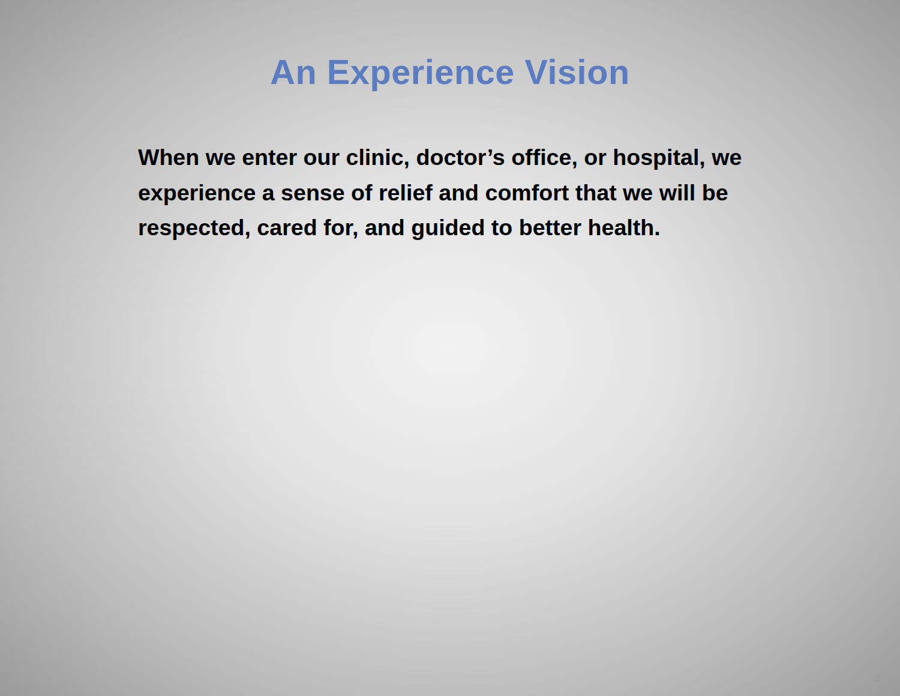An Experience Vision
When we enter our clinic, doctor’s office, or hospital, we experience a sense of relief and comfort that we will be respected, cared for, and guided to better health.
3